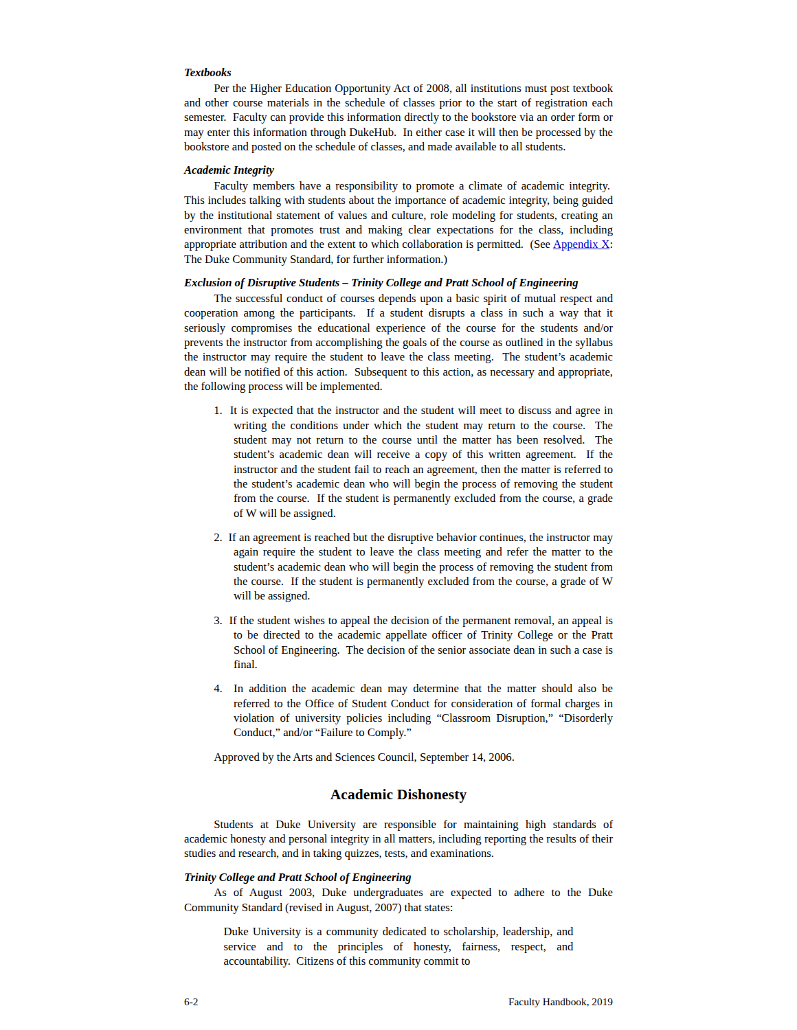Textbooks
Per the Higher Education Opportunity Act of 2008, all institutions must post textbook and other course materials in the schedule of classes prior to the start of registration each semester. Faculty can provide this information directly to the bookstore via an order form or may enter this information through DukeHub. In either case it will then be processed by the bookstore and posted on the schedule of classes, and made available to all students.
Academic Integrity
Faculty members have a responsibility to promote a climate of academic integrity. This includes talking with students about the importance of academic integrity, being guided by the institutional statement of values and culture, role modeling for students, creating an environment that promotes trust and making clear expectations for the class, including appropriate attribution and the extent to which collaboration is permitted. (See Appendix X: The Duke Community Standard, for further information.)
Exclusion of Disruptive Students – Trinity College and Pratt School of Engineering
The successful conduct of courses depends upon a basic spirit of mutual respect and cooperation among the participants. If a student disrupts a class in such a way that it seriously compromises the educational experience of the course for the students and/or prevents the instructor from accomplishing the goals of the course as outlined in the syllabus the instructor may require the student to leave the class meeting. The student’s academic dean will be notified of this action. Subsequent to this action, as necessary and appropriate, the following process will be implemented.
1. It is expected that the instructor and the student will meet to discuss and agree in writing the conditions under which the student may return to the course. The student may not return to the course until the matter has been resolved. The student’s academic dean will receive a copy of this written agreement. If the instructor and the student fail to reach an agreement, then the matter is referred to the student’s academic dean who will begin the process of removing the student from the course. If the student is permanently excluded from the course, a grade of W will be assigned.
2. If an agreement is reached but the disruptive behavior continues, the instructor may again require the student to leave the class meeting and refer the matter to the student’s academic dean who will begin the process of removing the student from the course. If the student is permanently excluded from the course, a grade of W will be assigned.
3. If the student wishes to appeal the decision of the permanent removal, an appeal is to be directed to the academic appellate officer of Trinity College or the Pratt School of Engineering. The decision of the senior associate dean in such a case is final.
4. In addition the academic dean may determine that the matter should also be referred to the Office of Student Conduct for consideration of formal charges in violation of university policies including “Classroom Disruption,” “Disorderly Conduct,” and/or “Failure to Comply.”
Approved by the Arts and Sciences Council, September 14, 2006.
Academic Dishonesty
Students at Duke University are responsible for maintaining high standards of academic honesty and personal integrity in all matters, including reporting the results of their studies and research, and in taking quizzes, tests, and examinations.
Trinity College and Pratt School of Engineering
As of August 2003, Duke undergraduates are expected to adhere to the Duke Community Standard (revised in August, 2007) that states:
Duke University is a community dedicated to scholarship, leadership, and service and to the principles of honesty, fairness, respect, and accountability. Citizens of this community commit to
6-2 Faculty Handbook, 2019